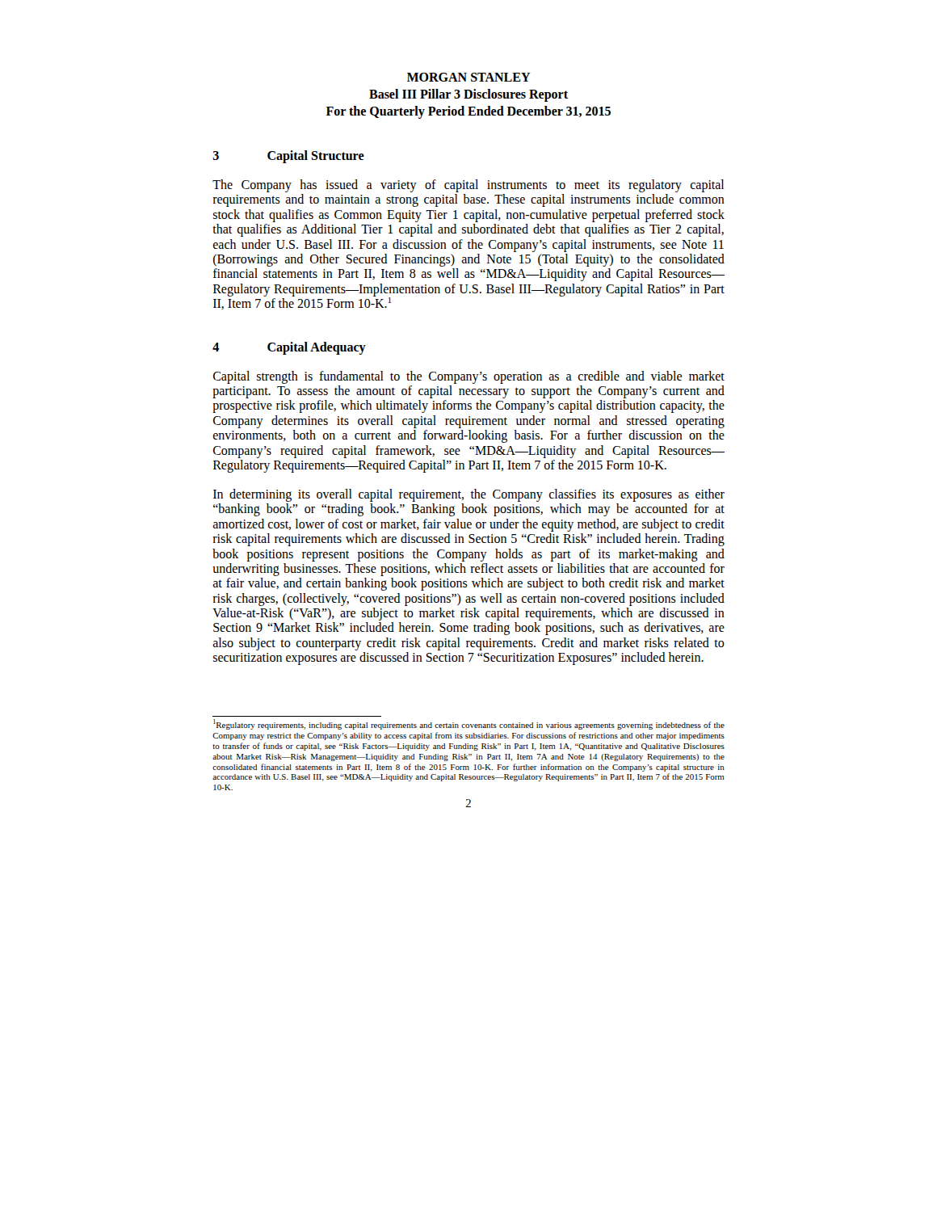MORGAN STANLEY
Basel III Pillar 3 Disclosures Report
For the Quarterly Period Ended December 31, 2015
3 Capital Structure
The Company has issued a variety of capital instruments to meet its regulatory capital requirements and to maintain a strong capital base. These capital instruments include common stock that qualifies as Common Equity Tier 1 capital, non-cumulative perpetual preferred stock that qualifies as Additional Tier 1 capital and subordinated debt that qualifies as Tier 2 capital, each under U.S. Basel III. For a discussion of the Company’s capital instruments, see Note 11 (Borrowings and Other Secured Financings) and Note 15 (Total Equity) to the consolidated financial statements in Part II, Item 8 as well as “MD&A—Liquidity and Capital Resources—Regulatory Requirements—Implementation of U.S. Basel III—Regulatory Capital Ratios” in Part II, Item 7 of the 2015 Form 10-K.1
4 Capital Adequacy
Capital strength is fundamental to the Company’s operation as a credible and viable market participant. To assess the amount of capital necessary to support the Company’s current and prospective risk profile, which ultimately informs the Company’s capital distribution capacity, the Company determines its overall capital requirement under normal and stressed operating environments, both on a current and forward-looking basis. For a further discussion on the Company’s required capital framework, see “MD&A—Liquidity and Capital Resources—Regulatory Requirements—Required Capital” in Part II, Item 7 of the 2015 Form 10-K.
In determining its overall capital requirement, the Company classifies its exposures as either “banking book” or “trading book.” Banking book positions, which may be accounted for at amortized cost, lower of cost or market, fair value or under the equity method, are subject to credit risk capital requirements which are discussed in Section 5 “Credit Risk” included herein. Trading book positions represent positions the Company holds as part of its market-making and underwriting businesses. These positions, which reflect assets or liabilities that are accounted for at fair value, and certain banking book positions which are subject to both credit risk and market risk charges, (collectively, “covered positions”) as well as certain non-covered positions included Value-at-Risk (“VaR”), are subject to market risk capital requirements, which are discussed in Section 9 “Market Risk” included herein. Some trading book positions, such as derivatives, are also subject to counterparty credit risk capital requirements. Credit and market risks related to securitization exposures are discussed in Section 7 “Securitization Exposures” included herein.
1Regulatory requirements, including capital requirements and certain covenants contained in various agreements governing indebtedness of the Company may restrict the Company’s ability to access capital from its subsidiaries. For discussions of restrictions and other major impediments to transfer of funds or capital, see “Risk Factors—Liquidity and Funding Risk” in Part I, Item 1A, “Quantitative and Qualitative Disclosures about Market Risk—Risk Management—Liquidity and Funding Risk” in Part II, Item 7A and Note 14 (Regulatory Requirements) to the consolidated financial statements in Part II, Item 8 of the 2015 Form 10-K. For further information on the Company’s capital structure in accordance with U.S. Basel III, see “MD&A—Liquidity and Capital Resources—Regulatory Requirements” in Part II, Item 7 of the 2015 Form 10-K.
2